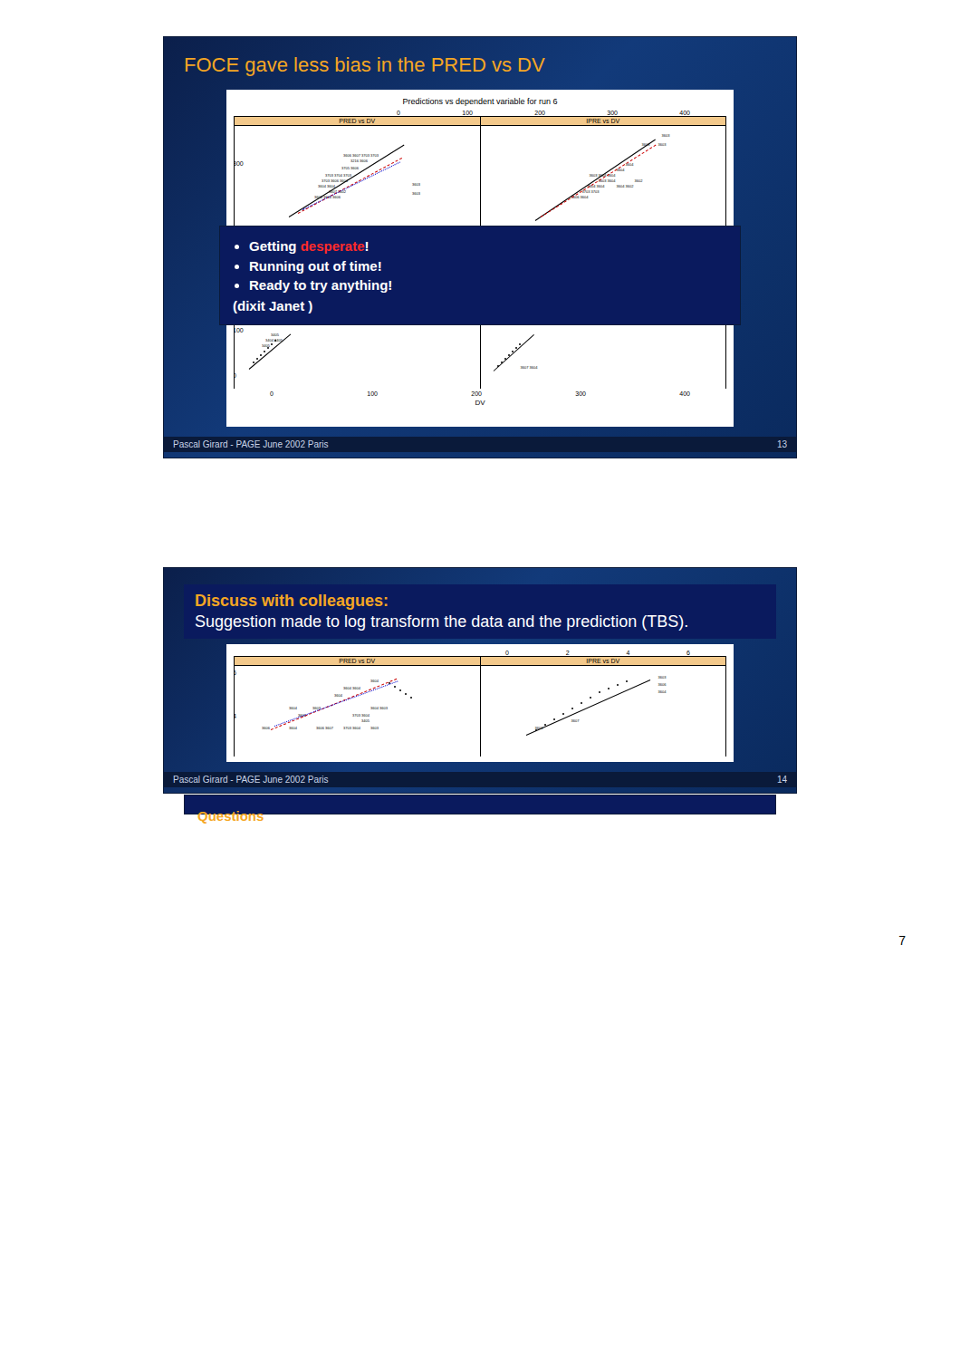FOCE gave less bias in the PRED vs DV
Predictions vs dependent variable for run 6
0100200300400
PRED vs DV
300 3606 3607 3703 3703 3216 3606 3705 3606 3703 3704 3703 3703 3606 3604 3604 3604 3607 3602 3606 3606 3606 3603 3603
IPRE vs DV
3603 3603 3603 3604 3604 3603 3604 3604 3603 3604 3602 3604 3604 3604 3602 3703 3703 3606 3604
Getting desperate!
Running out of time!
Ready to try anything!
(dixit Janet )
100 0 3405 3404 3405 3405
3607 3604
0100200300400
DV
Pascal Girard - PAGE June 2002 Paris 13
Discuss with colleagues:
Suggestion made to log transform the data and the prediction (TBS).
0246
PRED vs DV
6 4 3604 3604 3604 3604 3604 3603 3604 3603 3606 3703 3604 3405 3606 3604 3606 3607 3703 3604 3603
IPRE vs DV
3603 3606 3604 3603 3607
Questions
What indicators are there to suggest transforming your data?
Can you get problems if the data are transformed when such a transformation isn’t needed?
Pascal Girard - PAGE June 2002 Paris 14
7